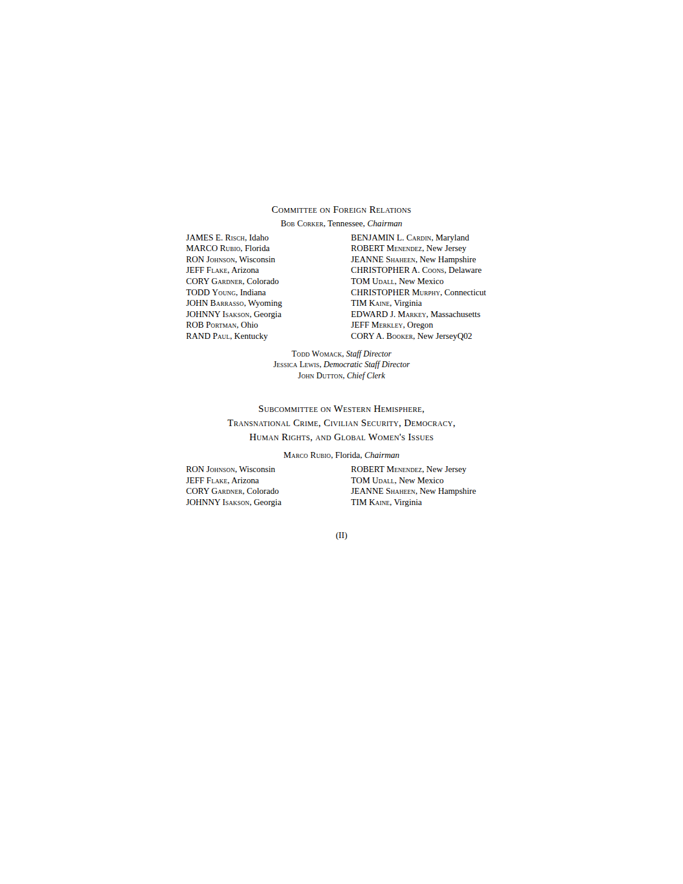Committee on Foreign Relations
Bob Corker, Tennessee, Chairman
| JAMES E. Risch , Idaho | BENJAMIN L. Cardin , Maryland |
| MARCO Rubio , Florida | ROBERT Menendez , New Jersey |
| RON Johnson , Wisconsin | JEANNE Shaheen , New Hampshire |
| JEFF Flake , Arizona | CHRISTOPHER A. Coons , Delaware |
| CORY Gardner , Colorado | TOM Udall , New Mexico |
| TODD Young , Indiana | CHRISTOPHER Murphy , Connecticut |
| JOHN Barrasso , Wyoming | TIM Kaine , Virginia |
| JOHNNY Isakson , Georgia | EDWARD J. Markey , Massachusetts |
| ROB Portman , Ohio | JEFF Merkley , Oregon |
| RAND Paul , Kentucky | CORY A. Booker , New JerseyQ02 |
Todd Womack, Staff Director
Jessica Lewis, Democratic Staff Director
John Dutton, Chief Clerk
Subcommittee on Western Hemisphere,
Transnational Crime, Civilian Security, Democracy,
Human Rights, and Global Women's Issues
Marco Rubio, Florida, Chairman
| RON Johnson , Wisconsin | ROBERT Menendez , New Jersey |
| JEFF Flake , Arizona | TOM Udall , New Mexico |
| CORY Gardner , Colorado | JEANNE Shaheen , New Hampshire |
| JOHNNY Isakson , Georgia | TIM Kaine , Virginia |
(II)